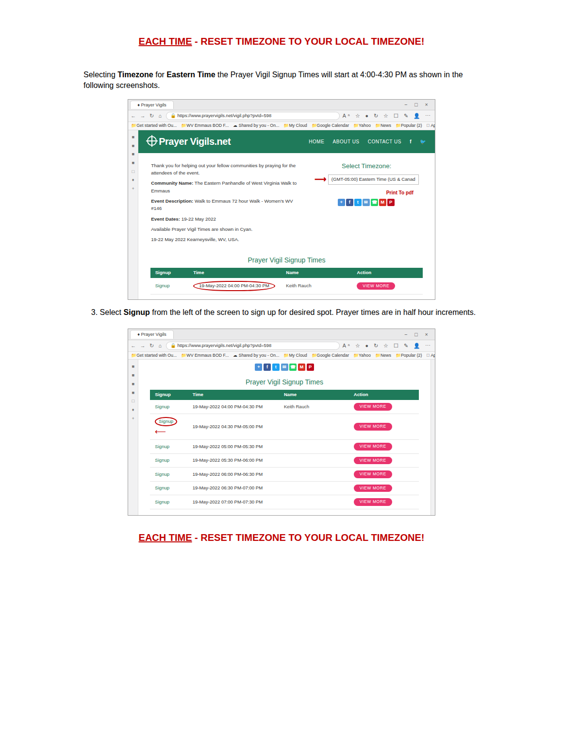EACH TIME - RESET TIMEZONE TO YOUR LOCAL TIMEZONE!
Selecting Timezone for Eastern Time the Prayer Vigil Signup Times will start at 4:00-4:30 PM as shown in the following screenshots.
♦ Prayer Vigils
− □ ×
← → ↻ ⌂ 🔒 https://www.prayervigils.net/vigil.php?pvId=598 Aⁿ ☆ ● ↻ ☆ ☐ ✎ 👤 ⋯
Get started with Ou... WV Emmaus BOD F... ☁ Shared by you - On... My Cloud Google Calendar Yahoo News Popular (2)  Apple b Bing USCG Outlook Web... News (3) › Other favorites
■
■
■
■
□
♦
+
Prayer Vigils.net
HOME ABOUT US CONTACT US f 🐦
Thank you for helping out your fellow communities by praying for the attendees of the event.
Community Name: The Eastern Panhandle of West Virginia Walk to Emmaus
Event Description: Walk to Emmaus 72 hour Walk - Women's WV #146
Event Dates: 19-22 May 2022
Available Prayer Vigil Times are shown in Cyan.
19-22 May 2022 Kearneysville, WV, USA.
Select Timezone:
⟶ (GMT-05:00) Eastern Time (US & Canad
Print To pdf
+ft✉☎MP
Prayer Vigil Signup Times
| Signup | Time | Name | Action |
| --- | --- | --- | --- |
| Signup | 19-May-2022 04:00 PM-04:30 PM | Keith Rauch | VIEW MORE |
Select Signup from the left of the screen to sign up for desired spot. Prayer times are in half hour increments.
♦ Prayer Vigils
− □ ×
← → ↻ ⌂ 🔒 https://www.prayervigils.net/vigil.php?pvId=598 Aⁿ ☆ ● ↻ ☆ ☐ ✎ 👤 ⋯
Get started with Ou... WV Emmaus BOD F... ☁ Shared by you - On... My Cloud Google Calendar Yahoo News Popular (2)  Apple b Bing USCG Outlook Web... News (3) › Other favorites
■
■
■
■
□
♦
+
+ f t ✉ ☎ M P
Prayer Vigil Signup Times
| Signup | Time | Name | Action |
| --- | --- | --- | --- |
| Signup | 19-May-2022 04:00 PM-04:30 PM | Keith Rauch | VIEW MORE |
| Signup ⟵ | 19-May-2022 04:30 PM-05:00 PM | | VIEW MORE |
| Signup | 19-May-2022 05:00 PM-05:30 PM | | VIEW MORE |
| Signup | 19-May-2022 05:30 PM-06:00 PM | | VIEW MORE |
| Signup | 19-May-2022 06:00 PM-06:30 PM | | VIEW MORE |
| Signup | 19-May-2022 06:30 PM-07:00 PM | | VIEW MORE |
| Signup | 19-May-2022 07:00 PM-07:30 PM | | VIEW MORE |
EACH TIME - RESET TIMEZONE TO YOUR LOCAL TIMEZONE!